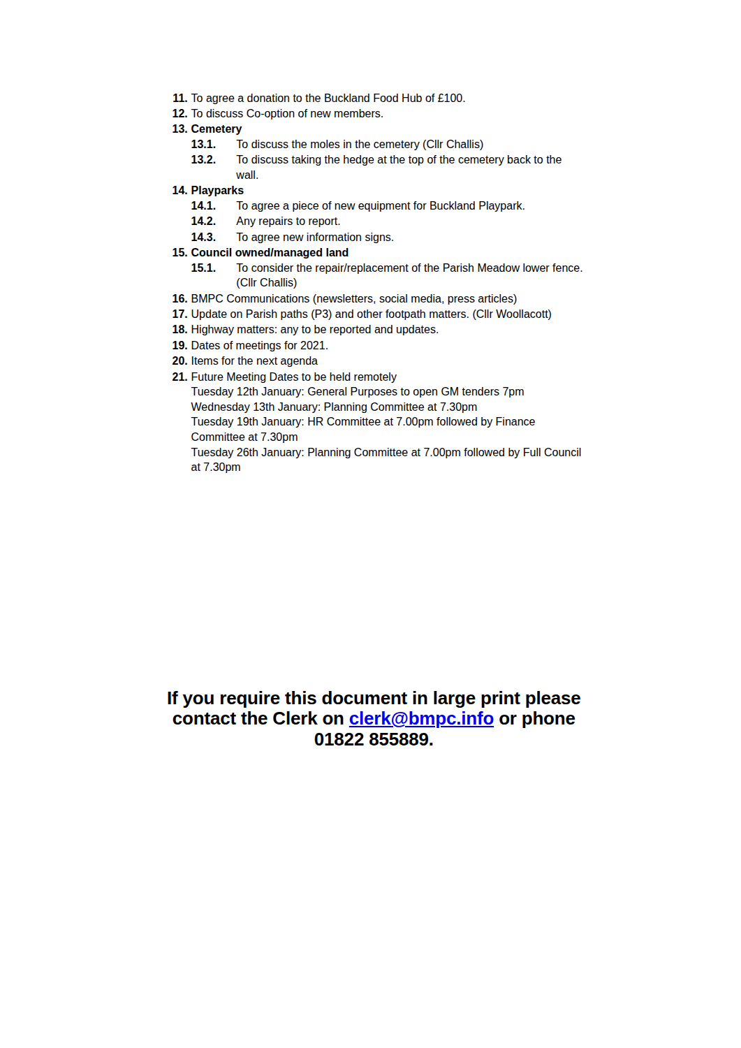To agree a donation to the Buckland Food Hub of £100.
To discuss Co-option of new members.
Cemetery
To discuss the moles in the cemetery (Cllr Challis)
To discuss taking the hedge at the top of the cemetery back to the wall.
Playparks
To agree a piece of new equipment for Buckland Playpark.
Any repairs to report.
To agree new information signs.
Council owned/managed land
To consider the repair/replacement of the Parish Meadow lower fence. (Cllr Challis)
BMPC Communications (newsletters, social media, press articles)
Update on Parish paths (P3) and other footpath matters. (Cllr Woollacott)
Highway matters: any to be reported and updates.
Dates of meetings for 2021.
Items for the next agenda
Future Meeting Dates to be held remotely
Tuesday 12th January: General Purposes to open GM tenders 7pm
Wednesday 13th January: Planning Committee at 7.30pm
Tuesday 19th January: HR Committee at 7.00pm followed by Finance Committee at 7.30pm
Tuesday 26th January: Planning Committee at 7.00pm followed by Full Council at 7.30pm
If you require this document in large print please contact the Clerk on clerk@bmpc.info or phone 01822 855889.